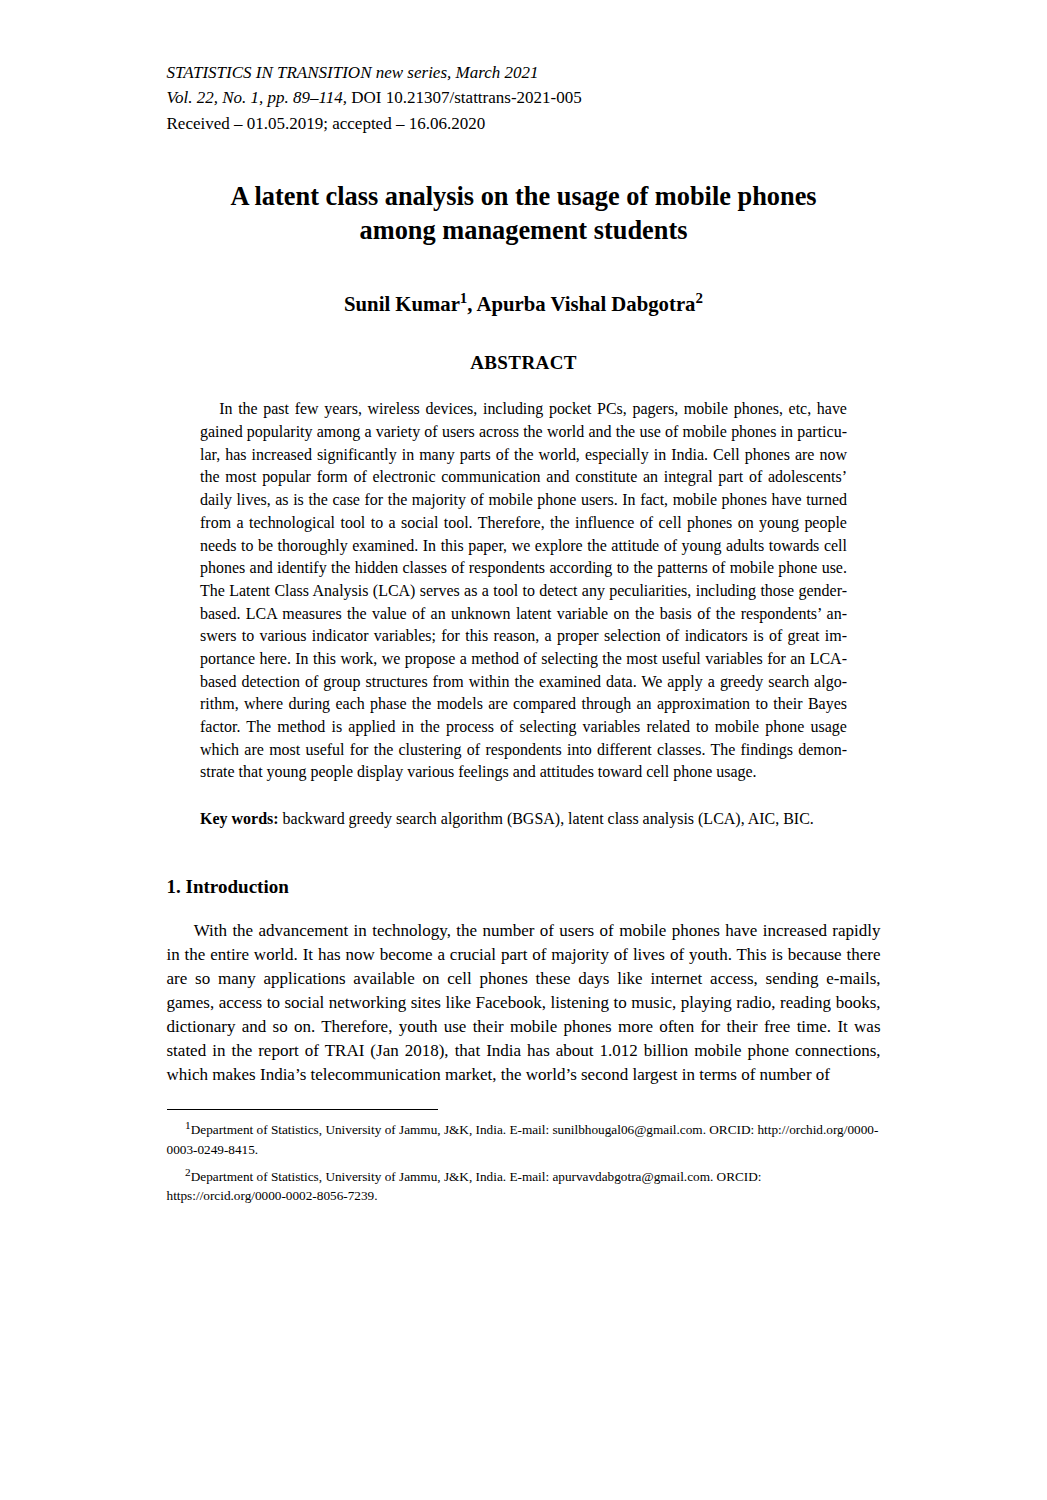STATISTICS IN TRANSITION new series, March 2021
Vol. 22, No. 1, pp. 89–114, DOI 10.21307/stattrans-2021-005
Received – 01.05.2019; accepted – 16.06.2020
A latent class analysis on the usage of mobile phones
among management students
Sunil Kumar1, Apurba Vishal Dabgotra2
ABSTRACT
In the past few years, wireless devices, including pocket PCs, pagers, mobile phones, etc, have gained popularity among a variety of users across the world and the use of mobile phones in particular, has increased significantly in many parts of the world, especially in India. Cell phones are now the most popular form of electronic communication and constitute an integral part of adolescents’ daily lives, as is the case for the majority of mobile phone users. In fact, mobile phones have turned from a technological tool to a social tool. Therefore, the influence of cell phones on young people needs to be thoroughly examined. In this paper, we explore the attitude of young adults towards cell phones and identify the hidden classes of respondents according to the patterns of mobile phone use. The Latent Class Analysis (LCA) serves as a tool to detect any peculiarities, including those gender-based. LCA measures the value of an unknown latent variable on the basis of the respondents’ answers to various indicator variables; for this reason, a proper selection of indicators is of great importance here. In this work, we propose a method of selecting the most useful variables for an LCA-based detection of group structures from within the examined data. We apply a greedy search algorithm, where during each phase the models are compared through an approximation to their Bayes factor. The method is applied in the process of selecting variables related to mobile phone usage which are most useful for the clustering of respondents into different classes. The findings demonstrate that young people display various feelings and attitudes toward cell phone usage.
Key words: backward greedy search algorithm (BGSA), latent class analysis (LCA), AIC, BIC.
1. Introduction
With the advancement in technology, the number of users of mobile phones have increased rapidly in the entire world. It has now become a crucial part of majority of lives of youth. This is because there are so many applications available on cell phones these days like internet access, sending e-mails, games, access to social networking sites like Facebook, listening to music, playing radio, reading books, dictionary and so on. Therefore, youth use their mobile phones more often for their free time. It was stated in the report of TRAI (Jan 2018), that India has about 1.012 billion mobile phone connections, which makes India’s telecommunication market, the world’s second largest in terms of number of
1Department of Statistics, University of Jammu, J&K, India. E-mail: sunilbhougal06@gmail.com. ORCID: http://orchid.org/0000-0003-0249-8415.
2Department of Statistics, University of Jammu, J&K, India. E-mail: apurvavdabgotra@gmail.com. ORCID: https://orcid.org/0000-0002-8056-7239.